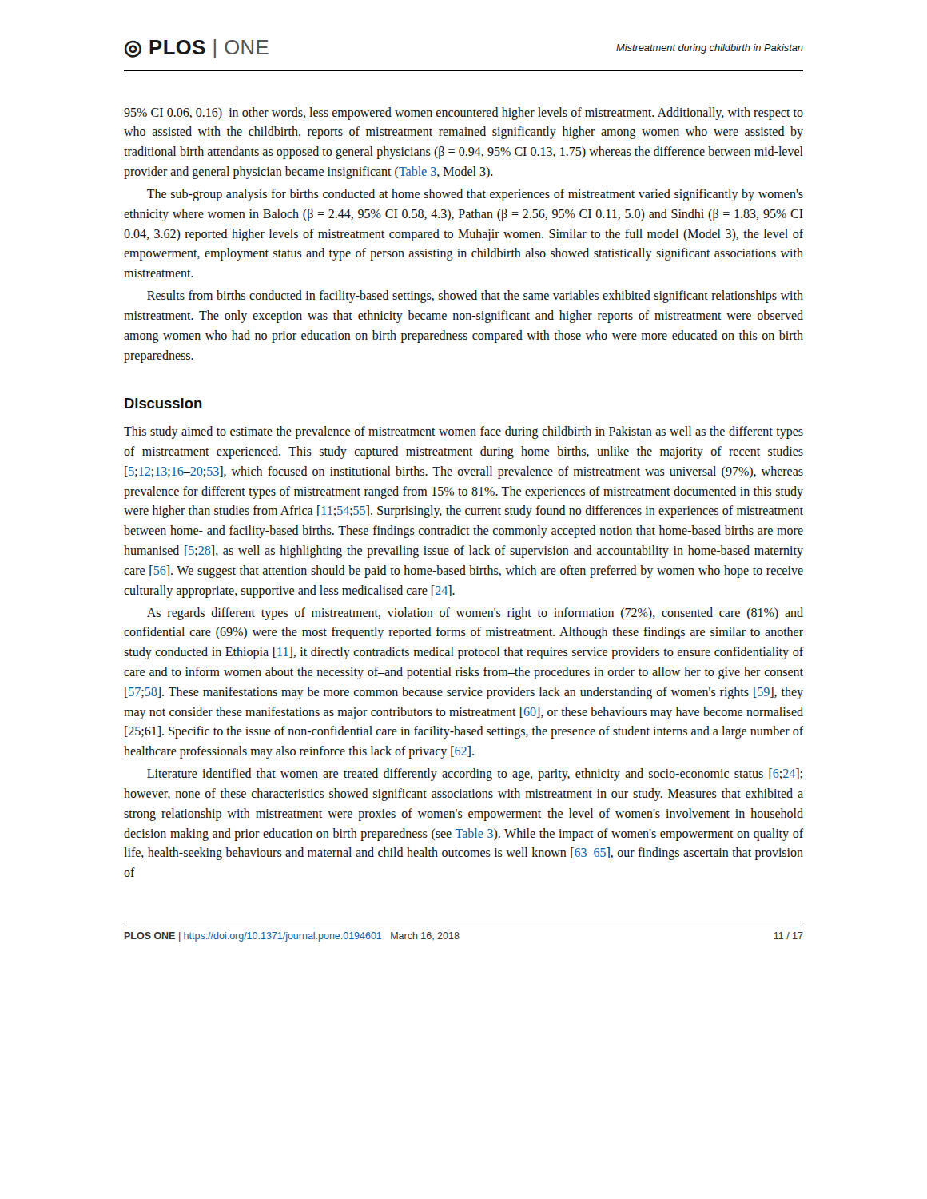◎ PLOS | ONE
Mistreatment during childbirth in Pakistan
95% CI 0.06, 0.16)–in other words, less empowered women encountered higher levels of mistreatment. Additionally, with respect to who assisted with the childbirth, reports of mistreatment remained significantly higher among women who were assisted by traditional birth attendants as opposed to general physicians (β = 0.94, 95% CI 0.13, 1.75) whereas the difference between mid-level provider and general physician became insignificant (Table 3, Model 3).
The sub-group analysis for births conducted at home showed that experiences of mistreatment varied significantly by women's ethnicity where women in Baloch (β = 2.44, 95% CI 0.58, 4.3), Pathan (β = 2.56, 95% CI 0.11, 5.0) and Sindhi (β = 1.83, 95% CI 0.04, 3.62) reported higher levels of mistreatment compared to Muhajir women. Similar to the full model (Model 3), the level of empowerment, employment status and type of person assisting in childbirth also showed statistically significant associations with mistreatment.
Results from births conducted in facility-based settings, showed that the same variables exhibited significant relationships with mistreatment. The only exception was that ethnicity became non-significant and higher reports of mistreatment were observed among women who had no prior education on birth preparedness compared with those who were more educated on this on birth preparedness.
Discussion
This study aimed to estimate the prevalence of mistreatment women face during childbirth in Pakistan as well as the different types of mistreatment experienced. This study captured mistreatment during home births, unlike the majority of recent studies [5;12;13;16–20;53], which focused on institutional births. The overall prevalence of mistreatment was universal (97%), whereas prevalence for different types of mistreatment ranged from 15% to 81%. The experiences of mistreatment documented in this study were higher than studies from Africa [11;54;55]. Surprisingly, the current study found no differences in experiences of mistreatment between home- and facility-based births. These findings contradict the commonly accepted notion that home-based births are more humanised [5;28], as well as highlighting the prevailing issue of lack of supervision and accountability in home-based maternity care [56]. We suggest that attention should be paid to home-based births, which are often preferred by women who hope to receive culturally appropriate, supportive and less medicalised care [24].
As regards different types of mistreatment, violation of women's right to information (72%), consented care (81%) and confidential care (69%) were the most frequently reported forms of mistreatment. Although these findings are similar to another study conducted in Ethiopia [11], it directly contradicts medical protocol that requires service providers to ensure confidentiality of care and to inform women about the necessity of–and potential risks from–the procedures in order to allow her to give her consent [57;58]. These manifestations may be more common because service providers lack an understanding of women's rights [59], they may not consider these manifestations as major contributors to mistreatment [60], or these behaviours may have become normalised [25;61]. Specific to the issue of non-confidential care in facility-based settings, the presence of student interns and a large number of healthcare professionals may also reinforce this lack of privacy [62].
Literature identified that women are treated differently according to age, parity, ethnicity and socio-economic status [6;24]; however, none of these characteristics showed significant associations with mistreatment in our study. Measures that exhibited a strong relationship with mistreatment were proxies of women's empowerment–the level of women's involvement in household decision making and prior education on birth preparedness (see Table 3). While the impact of women's empowerment on quality of life, health-seeking behaviours and maternal and child health outcomes is well known [63–65], our findings ascertain that provision of
PLOS ONE | https://doi.org/10.1371/journal.pone.0194601 March 16, 2018
11 / 17